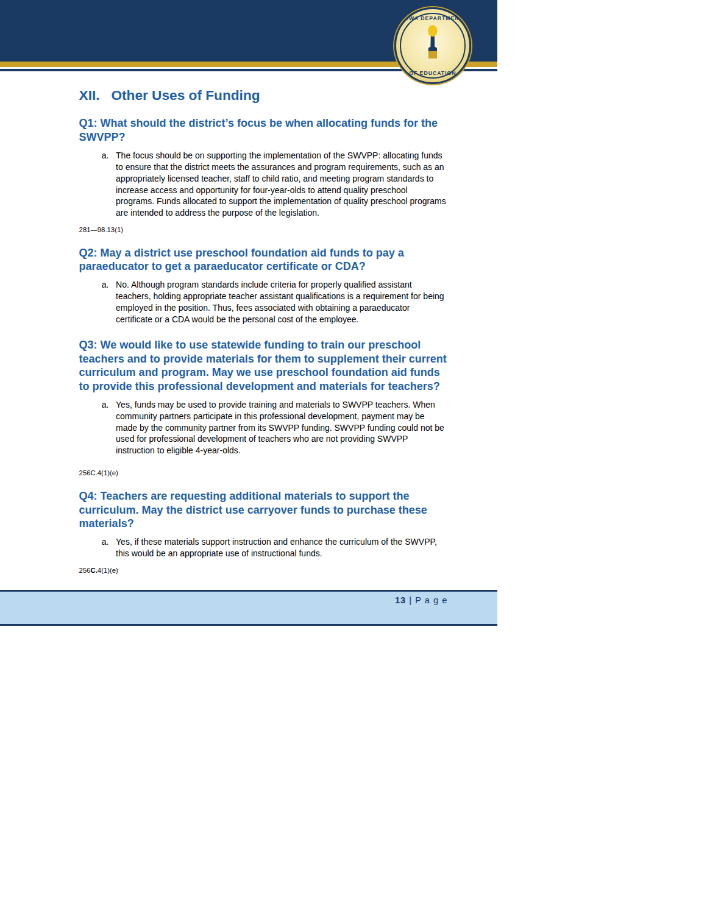IOWA DEPARTMENT
OF EDUCATION
XII. Other Uses of Funding
Q1: What should the district’s focus be when allocating funds for the SWVPP?
The focus should be on supporting the implementation of the SWVPP: allocating funds to ensure that the district meets the assurances and program requirements, such as an appropriately licensed teacher, staff to child ratio, and meeting program standards to increase access and opportunity for four-year-olds to attend quality preschool programs. Funds allocated to support the implementation of quality preschool programs are intended to address the purpose of the legislation.
281—98.13(1)
Q2: May a district use preschool foundation aid funds to pay a paraeducator to get a paraeducator certificate or CDA?
No. Although program standards include criteria for properly qualified assistant teachers, holding appropriate teacher assistant qualifications is a requirement for being employed in the position. Thus, fees associated with obtaining a paraeducator certificate or a CDA would be the personal cost of the employee.
Q3: We would like to use statewide funding to train our preschool teachers and to provide materials for them to supplement their current curriculum and program. May we use preschool foundation aid funds to provide this professional development and materials for teachers?
Yes, funds may be used to provide training and materials to SWVPP teachers. When community partners participate in this professional development, payment may be made by the community partner from its SWVPP funding. SWVPP funding could not be used for professional development of teachers who are not providing SWVPP instruction to eligible 4-year-olds.
256C.4(1)(e)
Q4: Teachers are requesting additional materials to support the curriculum. May the district use carryover funds to purchase these materials?
Yes, if these materials support instruction and enhance the curriculum of the SWVPP, this would be an appropriate use of instructional funds.
256C. 4(1)(e)
13 | P a g e